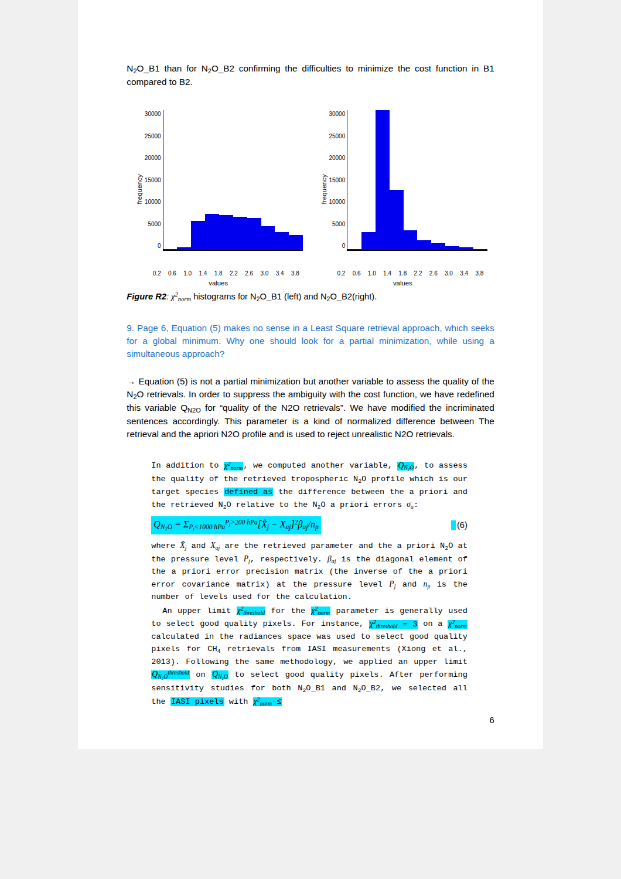N2O_B1 than for N2O_B2 confirming the difficulties to minimize the cost function in B1 compared to B2.
frequency
300002500020000150001000050000
0.20.61.01.41.82.22.63.03.43.8
values
frequency
300002500020000150001000050000
0.20.61.01.41.82.22.63.03.43.8
values
Figure R2: χ2norm histograms for N2O_B1 (left) and N2O_B2(right).
9. Page 6, Equation (5) makes no sense in a Least Square retrieval approach, which seeks for a global minimum. Why one should look for a partial minimization, while using a simultaneous approach?
→ Equation (5) is not a partial minimization but another variable to assess the quality of the N2O retrievals. In order to suppress the ambiguity with the cost function, we have redefined this variable QN2O for “quality of the N2O retrievals”. We have modified the incriminated sentences accordingly. This parameter is a kind of normalized difference between The retrieval and the apriori N2O profile and is used to reject unrealistic N2O retrievals.
In addition to χ2norm, we computed another variable, QN2O, to assess the quality of the retrieved tropospheric N2O profile which is our target species defined as the difference between the a priori and the retrieved N2O relative to the N2O a priori errors σa:
QN2O = ΣPj<1000 hPaPj>200 hPa[X̂j − Xaj]2βaj/np (6)
where X̂j and Xaj are the retrieved parameter and the a priori N2O at the pressure level Pj, respectively. βaj is the diagonal element of the a priori error precision matrix (the inverse of the a priori error covariance matrix) at the pressure level Pj and np is the number of levels used for the calculation.
An upper limit χ2threshold for the χ2norm parameter is generally used to select good quality pixels. For instance, χ2threshold = 3 on a χ2norm calculated in the radiances space was used to select good quality pixels for CH4 retrievals from IASI measurements (Xiong et al., 2013). Following the same methodology, we applied an upper limit QN2Othreshold on QN2O to select good quality pixels. After performing sensitivity studies for both N2O_B1 and N2O_B2, we selected all the IASI pixels with χ2norm ≤
6